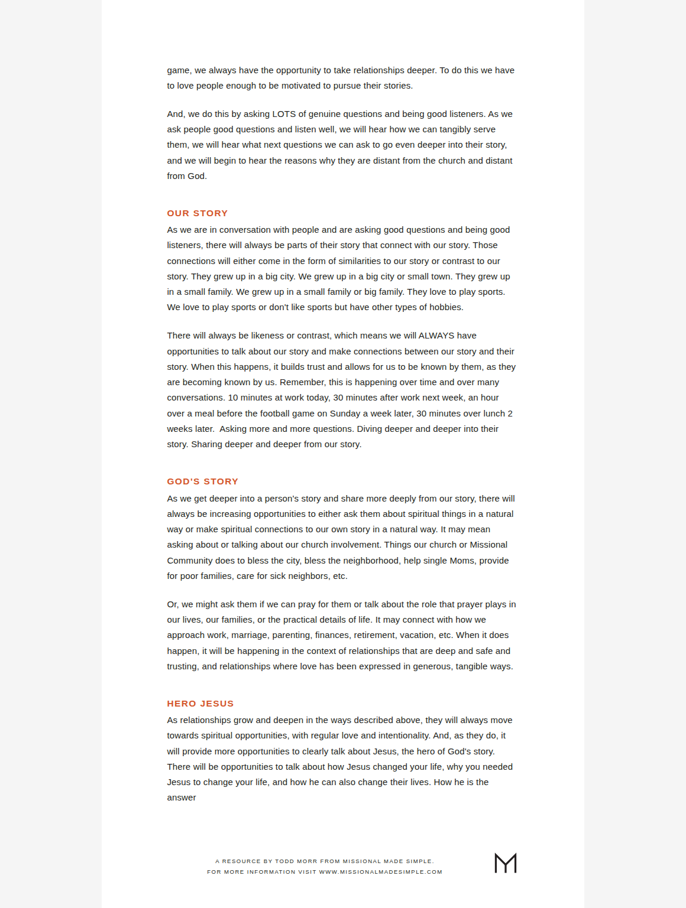game, we always have the opportunity to take relationships deeper. To do this we have to love people enough to be motivated to pursue their stories.
And, we do this by asking LOTS of genuine questions and being good listeners. As we ask people good questions and listen well, we will hear how we can tangibly serve them, we will hear what next questions we can ask to go even deeper into their story, and we will begin to hear the reasons why they are distant from the church and distant from God.
Our Story
As we are in conversation with people and are asking good questions and being good listeners, there will always be parts of their story that connect with our story. Those connections will either come in the form of similarities to our story or contrast to our story. They grew up in a big city. We grew up in a big city or small town. They grew up in a small family. We grew up in a small family or big family. They love to play sports. We love to play sports or don't like sports but have other types of hobbies.
There will always be likeness or contrast, which means we will ALWAYS have opportunities to talk about our story and make connections between our story and their story. When this happens, it builds trust and allows for us to be known by them, as they are becoming known by us. Remember, this is happening over time and over many conversations. 10 minutes at work today, 30 minutes after work next week, an hour over a meal before the football game on Sunday a week later, 30 minutes over lunch 2 weeks later. Asking more and more questions. Diving deeper and deeper into their story. Sharing deeper and deeper from our story.
God's Story
As we get deeper into a person's story and share more deeply from our story, there will always be increasing opportunities to either ask them about spiritual things in a natural way or make spiritual connections to our own story in a natural way. It may mean asking about or talking about our church involvement. Things our church or Missional Community does to bless the city, bless the neighborhood, help single Moms, provide for poor families, care for sick neighbors, etc.
Or, we might ask them if we can pray for them or talk about the role that prayer plays in our lives, our families, or the practical details of life. It may connect with how we approach work, marriage, parenting, finances, retirement, vacation, etc. When it does happen, it will be happening in the context of relationships that are deep and safe and trusting, and relationships where love has been expressed in generous, tangible ways.
Hero Jesus
As relationships grow and deepen in the ways described above, they will always move towards spiritual opportunities, with regular love and intentionality. And, as they do, it will provide more opportunities to clearly talk about Jesus, the hero of God's story. There will be opportunities to talk about how Jesus changed your life, why you needed Jesus to change your life, and how he can also change their lives. How he is the answer
A resource by Todd Morr from Missional Made Simple.
For more information visit www.missionalmadesimple.com
Missional Made Simple monogram